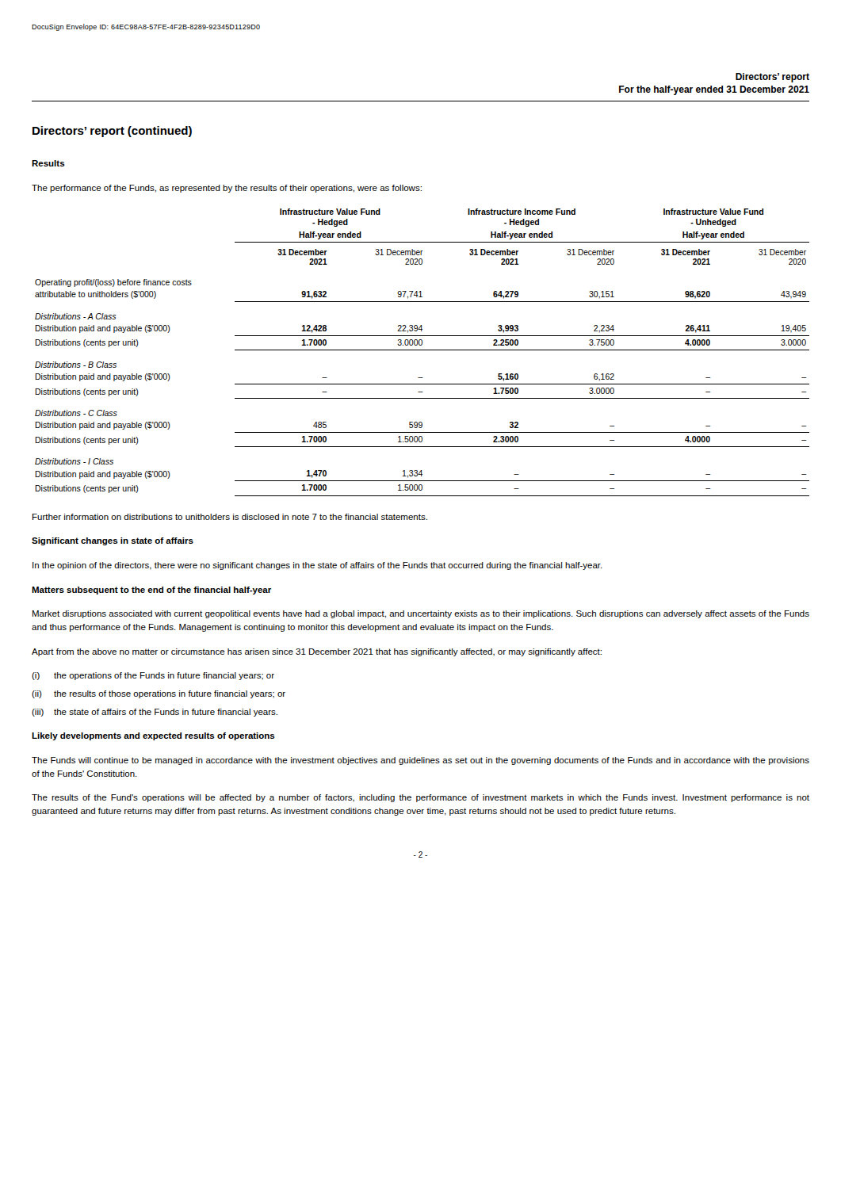DocuSign Envelope ID: 64EC98A8-57FE-4F2B-8289-92345D1129D0
Directors’ report
For the half-year ended 31 December 2021
Directors’ report (continued)
Results
The performance of the Funds, as represented by the results of their operations, were as follows:
| | Infrastructure Value Fund - Hedged | Infrastructure Income Fund - Hedged | Infrastructure Value Fund - Unhedged |
| | Half-year ended | Half-year ended | Half-year ended |
| | 31 December 2021 | 31 December 2020 | 31 December 2021 | 31 December 2020 | 31 December 2021 | 31 December 2020 |
| Operating profit/(loss) before finance costs attributable to unitholders ($'000) | 91,632 | 97,741 | 64,279 | 30,151 | 98,620 | 43,949 |
| Distributions - A Class Distribution paid and payable ($'000) | 12,428 | 22,394 | 3,993 | 2,234 | 26,411 | 19,405 |
| Distributions (cents per unit) | 1.7000 | 3.0000 | 2.2500 | 3.7500 | 4.0000 | 3.0000 |
| Distributions - B Class Distribution paid and payable ($'000) | – | – | 5,160 | 6,162 | – | – |
| Distributions (cents per unit) | – | – | 1.7500 | 3.0000 | – | – |
| Distributions - C Class Distribution paid and payable ($'000) | 485 | 599 | 32 | – | – | – |
| Distributions (cents per unit) | 1.7000 | 1.5000 | 2.3000 | – | 4.0000 | – |
| Distributions - I Class Distribution paid and payable ($'000) | 1,470 | 1,334 | – | – | – | – |
| Distributions (cents per unit) | 1.7000 | 1.5000 | – | – | – | – |
Further information on distributions to unitholders is disclosed in note 7 to the financial statements.
Significant changes in state of affairs
In the opinion of the directors, there were no significant changes in the state of affairs of the Funds that occurred during the financial half-year.
Matters subsequent to the end of the financial half-year
Market disruptions associated with current geopolitical events have had a global impact, and uncertainty exists as to their implications. Such disruptions can adversely affect assets of the Funds and thus performance of the Funds. Management is continuing to monitor this development and evaluate its impact on the Funds.
Apart from the above no matter or circumstance has arisen since 31 December 2021 that has significantly affected, or may significantly affect:
(i) the operations of the Funds in future financial years; or
(ii) the results of those operations in future financial years; or
(iii) the state of affairs of the Funds in future financial years.
Likely developments and expected results of operations
The Funds will continue to be managed in accordance with the investment objectives and guidelines as set out in the governing documents of the Funds and in accordance with the provisions of the Funds' Constitution.
The results of the Fund's operations will be affected by a number of factors, including the performance of investment markets in which the Funds invest. Investment performance is not guaranteed and future returns may differ from past returns. As investment conditions change over time, past returns should not be used to predict future returns.
- 2 -